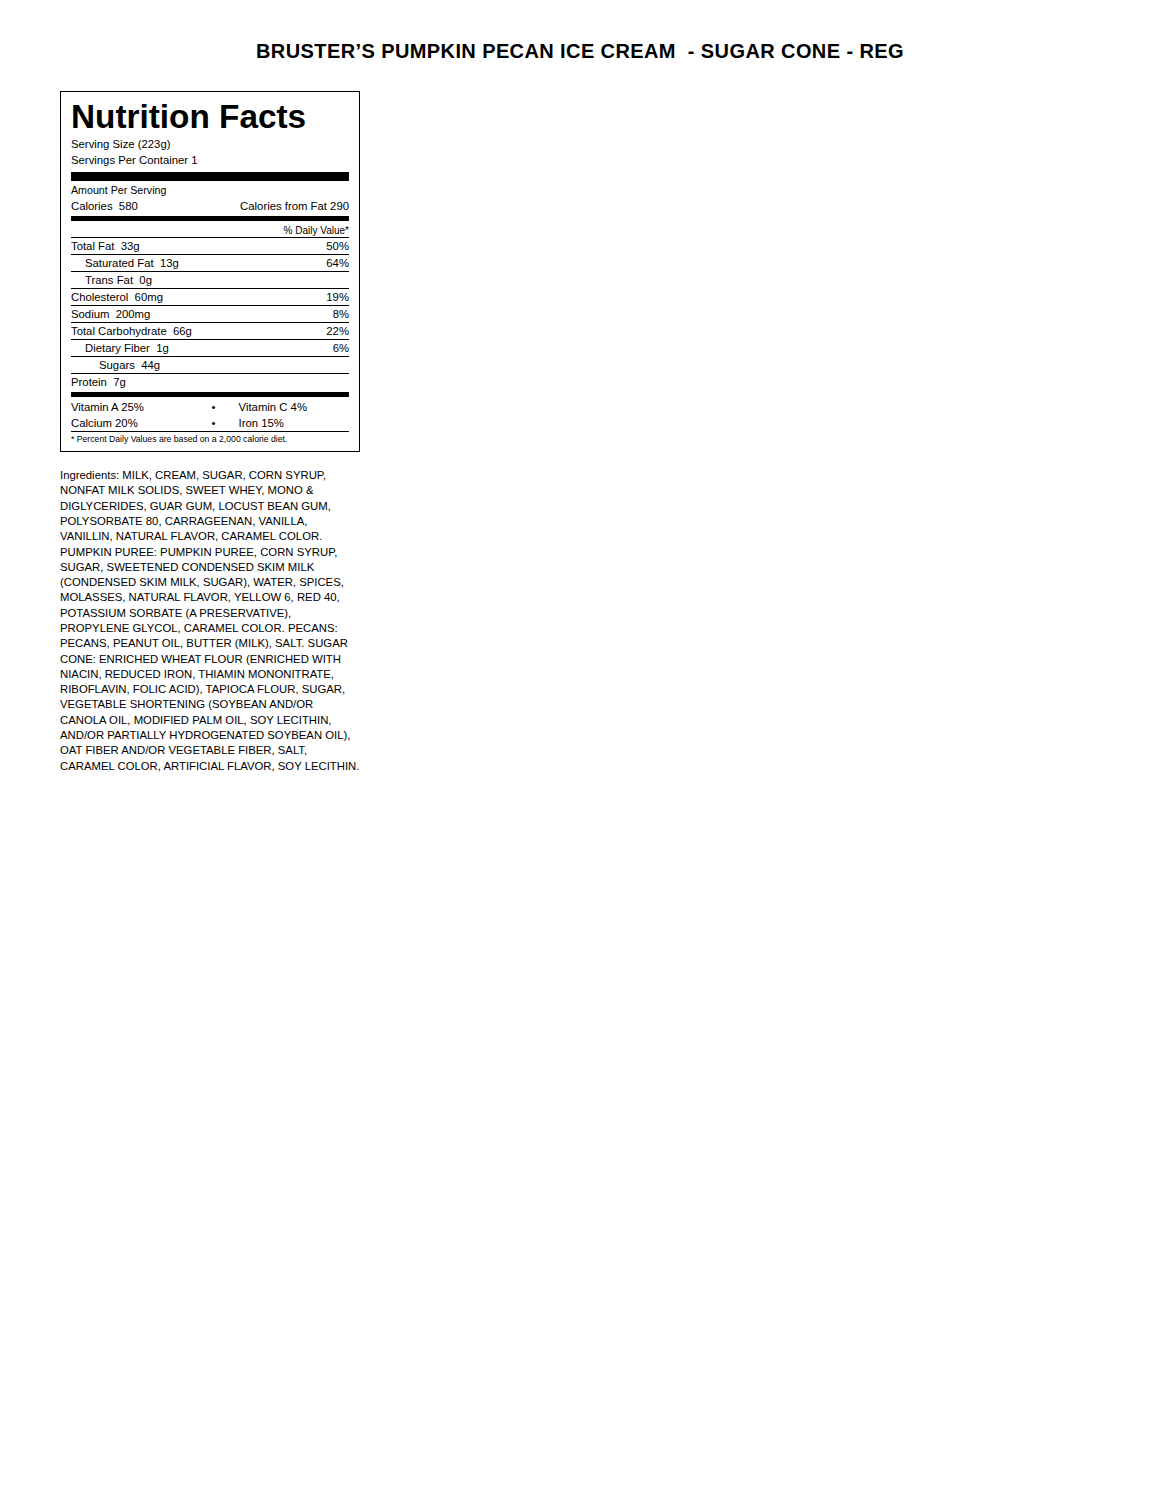BRUSTER’S PUMPKIN PECAN ICE CREAM - SUGAR CONE - REG
Nutrition Facts
Serving Size (223g)
Servings Per Container 1
Amount Per Serving
| Calories 580 | Calories from Fat 290 |
| % Daily Value* |
| Total Fat 33g | 50% |
| Saturated Fat 13g | 64% |
| Trans Fat 0g | |
| Cholesterol 60mg | 19% |
| Sodium 200mg | 8% |
| Total Carbohydrate 66g | 22% |
| Dietary Fiber 1g | 6% |
| Sugars 44g | |
| Protein 7g | |
| Vitamin A 25% | • | Vitamin C 4% |
| Calcium 20% | • | Iron 15% |
* Percent Daily Values are based on a 2,000 calorie diet.
Ingredients: MILK, CREAM, SUGAR, CORN SYRUP, NONFAT MILK SOLIDS, SWEET WHEY, MONO & DIGLYCERIDES, GUAR GUM, LOCUST BEAN GUM, POLYSORBATE 80, CARRAGEENAN, VANILLA, VANILLIN, NATURAL FLAVOR, CARAMEL COLOR. PUMPKIN PUREE: PUMPKIN PUREE, CORN SYRUP, SUGAR, SWEETENED CONDENSED SKIM MILK (CONDENSED SKIM MILK, SUGAR), WATER, SPICES, MOLASSES, NATURAL FLAVOR, YELLOW 6, RED 40, POTASSIUM SORBATE (A PRESERVATIVE), PROPYLENE GLYCOL, CARAMEL COLOR. PECANS: PECANS, PEANUT OIL, BUTTER (MILK), SALT. SUGAR CONE: ENRICHED WHEAT FLOUR (ENRICHED WITH NIACIN, REDUCED IRON, THIAMIN MONONITRATE, RIBOFLAVIN, FOLIC ACID), TAPIOCA FLOUR, SUGAR, VEGETABLE SHORTENING (SOYBEAN AND/OR CANOLA OIL, MODIFIED PALM OIL, SOY LECITHIN, AND/OR PARTIALLY HYDROGENATED SOYBEAN OIL), OAT FIBER AND/OR VEGETABLE FIBER, SALT, CARAMEL COLOR, ARTIFICIAL FLAVOR, SOY LECITHIN.